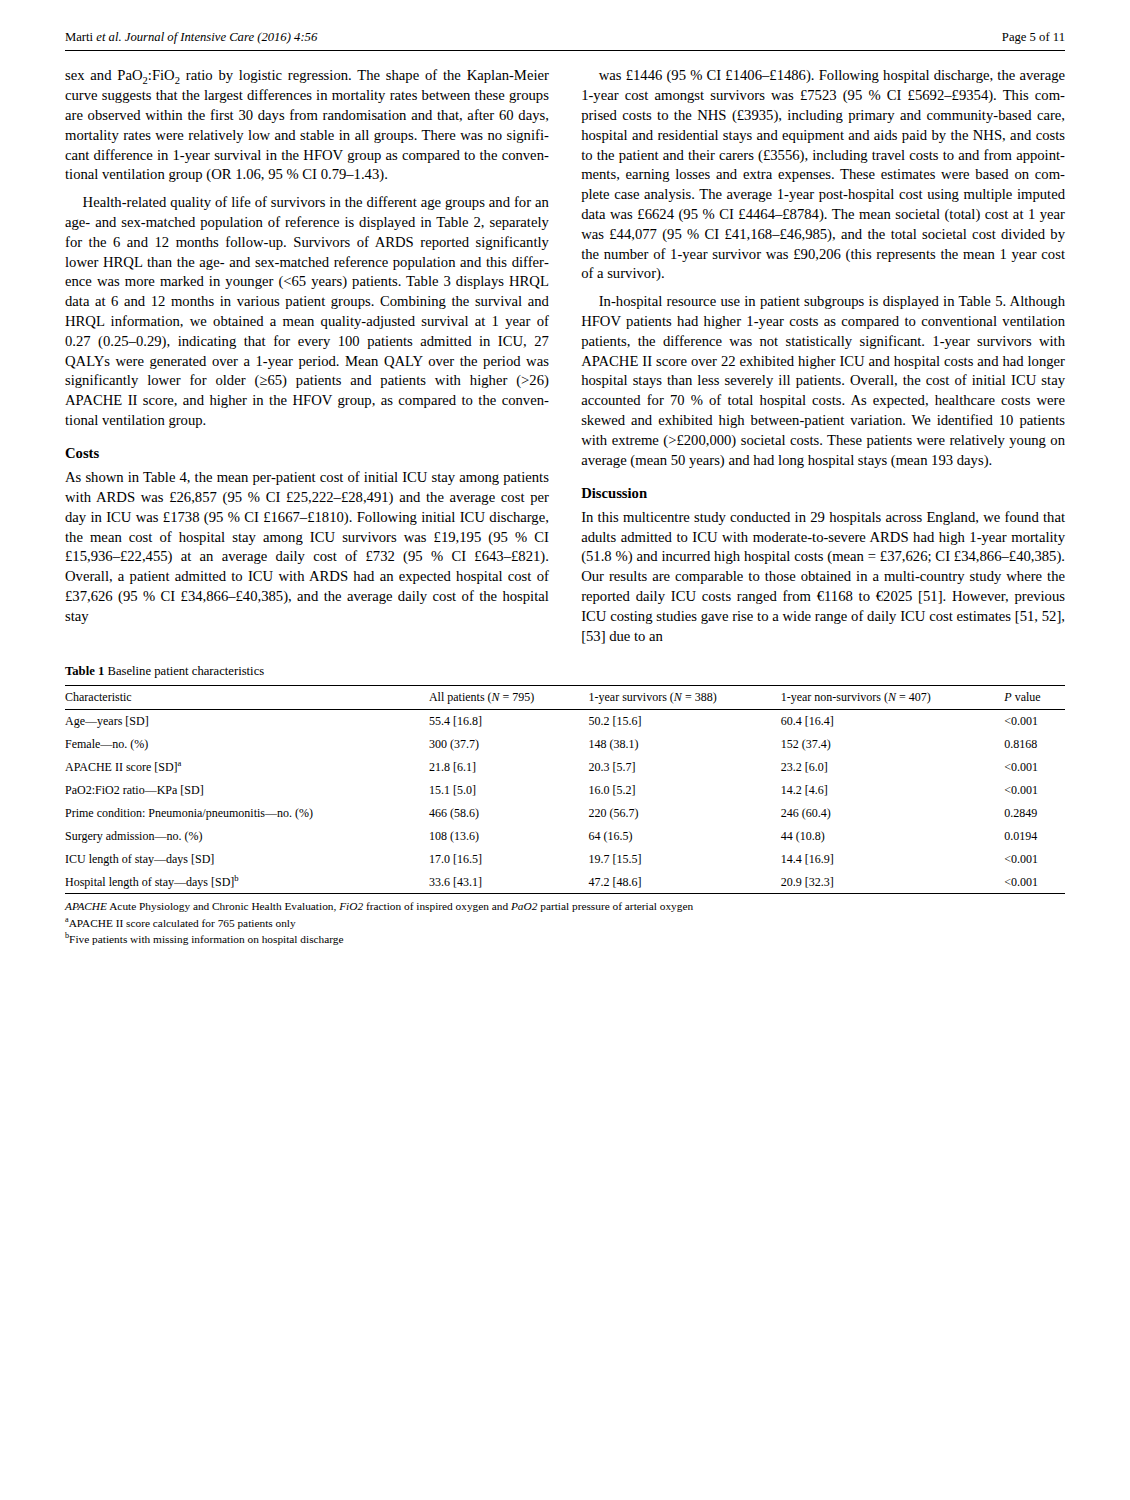Marti et al. Journal of Intensive Care (2016) 4:56
Page 5 of 11
sex and PaO2:FiO2 ratio by logistic regression. The shape of the Kaplan-Meier curve suggests that the largest differences in mortality rates between these groups are observed within the first 30 days from randomisation and that, after 60 days, mortality rates were relatively low and stable in all groups. There was no significant difference in 1-year survival in the HFOV group as compared to the conventional ventilation group (OR 1.06, 95 % CI 0.79–1.43).
Health-related quality of life of survivors in the different age groups and for an age- and sex-matched population of reference is displayed in Table 2, separately for the 6 and 12 months follow-up. Survivors of ARDS reported significantly lower HRQL than the age- and sex-matched reference population and this difference was more marked in younger (<65 years) patients. Table 3 displays HRQL data at 6 and 12 months in various patient groups. Combining the survival and HRQL information, we obtained a mean quality-adjusted survival at 1 year of 0.27 (0.25–0.29), indicating that for every 100 patients admitted in ICU, 27 QALYs were generated over a 1-year period. Mean QALY over the period was significantly lower for older (≥65) patients and patients with higher (>26) APACHE II score, and higher in the HFOV group, as compared to the conventional ventilation group.
Costs
As shown in Table 4, the mean per-patient cost of initial ICU stay among patients with ARDS was £26,857 (95 % CI £25,222–£28,491) and the average cost per day in ICU was £1738 (95 % CI £1667–£1810). Following initial ICU discharge, the mean cost of hospital stay among ICU survivors was £19,195 (95 % CI £15,936–£22,455) at an average daily cost of £732 (95 % CI £643–£821). Overall, a patient admitted to ICU with ARDS had an expected hospital cost of £37,626 (95 % CI £34,866–£40,385), and the average daily cost of the hospital stay
was £1446 (95 % CI £1406–£1486). Following hospital discharge, the average 1-year cost amongst survivors was £7523 (95 % CI £5692–£9354). This comprised costs to the NHS (£3935), including primary and community-based care, hospital and residential stays and equipment and aids paid by the NHS, and costs to the patient and their carers (£3556), including travel costs to and from appointments, earning losses and extra expenses. These estimates were based on complete case analysis. The average 1-year post-hospital cost using multiple imputed data was £6624 (95 % CI £4464–£8784). The mean societal (total) cost at 1 year was £44,077 (95 % CI £41,168–£46,985), and the total societal cost divided by the number of 1-year survivor was £90,206 (this represents the mean 1 year cost of a survivor).
In-hospital resource use in patient subgroups is displayed in Table 5. Although HFOV patients had higher 1-year costs as compared to conventional ventilation patients, the difference was not statistically significant. 1-year survivors with APACHE II score over 22 exhibited higher ICU and hospital costs and had longer hospital stays than less severely ill patients. Overall, the cost of initial ICU stay accounted for 70 % of total hospital costs. As expected, healthcare costs were skewed and exhibited high between-patient variation. We identified 10 patients with extreme (>£200,000) societal costs. These patients were relatively young on average (mean 50 years) and had long hospital stays (mean 193 days).
Discussion
In this multicentre study conducted in 29 hospitals across England, we found that adults admitted to ICU with moderate-to-severe ARDS had high 1-year mortality (51.8 %) and incurred high hospital costs (mean = £37,626; CI £34,866–£40,385). Our results are comparable to those obtained in a multi-country study where the reported daily ICU costs ranged from €1168 to €2025 [51]. However, previous ICU costing studies gave rise to a wide range of daily ICU cost estimates [51, 52], [53] due to an
Table 1 Baseline patient characteristics
| Characteristic | All patients ( N = 795) | 1-year survivors ( N = 388) | 1-year non-survivors ( N = 407) | P value |
| --- | --- | --- | --- | --- |
| Age—years [SD] | 55.4 [16.8] | 50.2 [15.6] | 60.4 [16.4] | <0.001 |
| Female—no. (%) | 300 (37.7) | 148 (38.1) | 152 (37.4) | 0.8168 |
| APACHE II score [SD] a | 21.8 [6.1] | 20.3 [5.7] | 23.2 [6.0] | <0.001 |
| PaO2:FiO2 ratio—KPa [SD] | 15.1 [5.0] | 16.0 [5.2] | 14.2 [4.6] | <0.001 |
| Prime condition: Pneumonia/pneumonitis—no. (%) | 466 (58.6) | 220 (56.7) | 246 (60.4) | 0.2849 |
| Surgery admission—no. (%) | 108 (13.6) | 64 (16.5) | 44 (10.8) | 0.0194 |
| ICU length of stay—days [SD] | 17.0 [16.5] | 19.7 [15.5] | 14.4 [16.9] | <0.001 |
| Hospital length of stay—days [SD] b | 33.6 [43.1] | 47.2 [48.6] | 20.9 [32.3] | <0.001 |
APACHE Acute Physiology and Chronic Health Evaluation, FiO2 fraction of inspired oxygen and PaO2 partial pressure of arterial oxygen
aAPACHE II score calculated for 765 patients only
bFive patients with missing information on hospital discharge